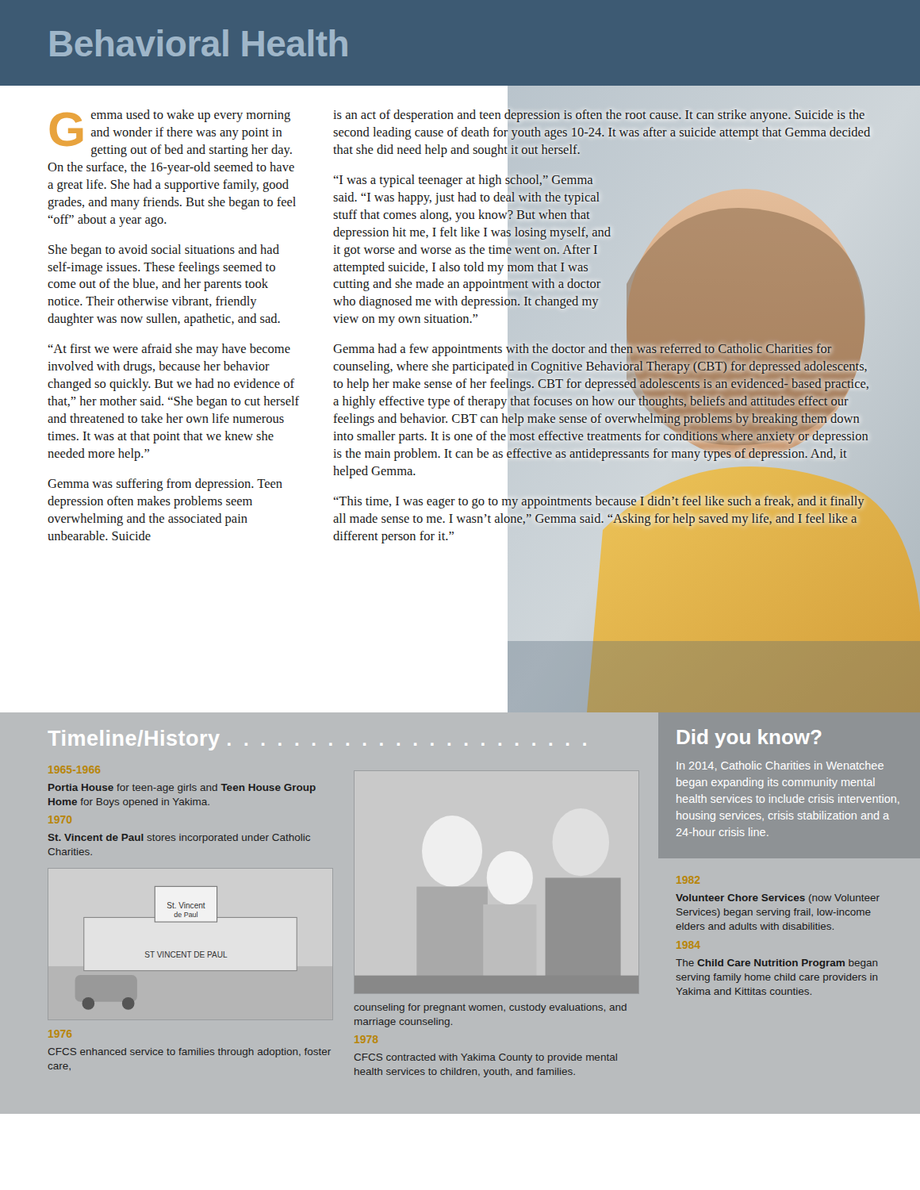Behavioral Health
Gemma used to wake up every morning and wonder if there was any point in getting out of bed and starting her day. On the surface, the 16-year-old seemed to have a great life. She had a supportive family, good grades, and many friends. But she began to feel “off” about a year ago.
She began to avoid social situations and had self-image issues. These feelings seemed to come out of the blue, and her parents took notice. Their otherwise vibrant, friendly daughter was now sullen, apathetic, and sad.
“At first we were afraid she may have become involved with drugs, because her behavior changed so quickly. But we had no evidence of that,” her mother said. “She began to cut herself and threatened to take her own life numerous times. It was at that point that we knew she needed more help.”
Gemma was suffering from depression. Teen depression often makes problems seem overwhelming and the associated pain unbearable. Suicide
is an act of desperation and teen depression is often the root cause. It can strike anyone. Suicide is the second leading cause of death for youth ages 10-24. It was after a suicide attempt that Gemma decided that she did need help and sought it out herself.
“I was a typical teenager at high school,” Gemma said. “I was happy, just had to deal with the typical stuff that comes along, you know? But when that depression hit me, I felt like I was losing myself, and it got worse and worse as the time went on. After I attempted suicide, I also told my mom that I was cutting and she made an appointment with a doctor who diagnosed me with depression. It changed my view on my own situation.”
Gemma had a few appointments with the doctor and then was referred to Catholic Charities for counseling, where she participated in Cognitive Behavioral Therapy (CBT) for depressed adolescents, to help her make sense of her feelings. CBT for depressed adolescents is an evidenced- based practice, a highly effective type of therapy that focuses on how our thoughts, beliefs and attitudes effect our feelings and behavior. CBT can help make sense of overwhelming problems by breaking them down into smaller parts. It is one of the most effective treatments for conditions where anxiety or depression is the main problem. It can be as effective as antidepressants for many types of depression. And, it helped Gemma.
“This time, I was eager to go to my appointments because I didn’t feel like such a freak, and it finally all made sense to me. I wasn’t alone,” Gemma said. “Asking for help saved my life, and I feel like a different person for it.”
Timeline/History . . . . . . . . . . . . . . . . . . . . . .
1965-1966
Portia House for teen-age girls and Teen House Group Home for Boys opened in Yakima.
1970
St. Vincent de Paul stores incorporated under Catholic Charities.
1976
CFCS enhanced service to families through adoption, foster care,
counseling for pregnant women, custody evaluations, and marriage counseling.
1978
CFCS contracted with Yakima County to provide mental health services to children, youth, and families.
Did you know?
In 2014, Catholic Charities in Wenatchee began expanding its community mental health services to include crisis intervention, housing services, crisis stabilization and a 24-hour crisis line.
1982
Volunteer Chore Services (now Volunteer Services) began serving frail, low-income elders and adults with disabilities.
1984
The Child Care Nutrition Program began serving family home child care providers in Yakima and Kittitas counties.